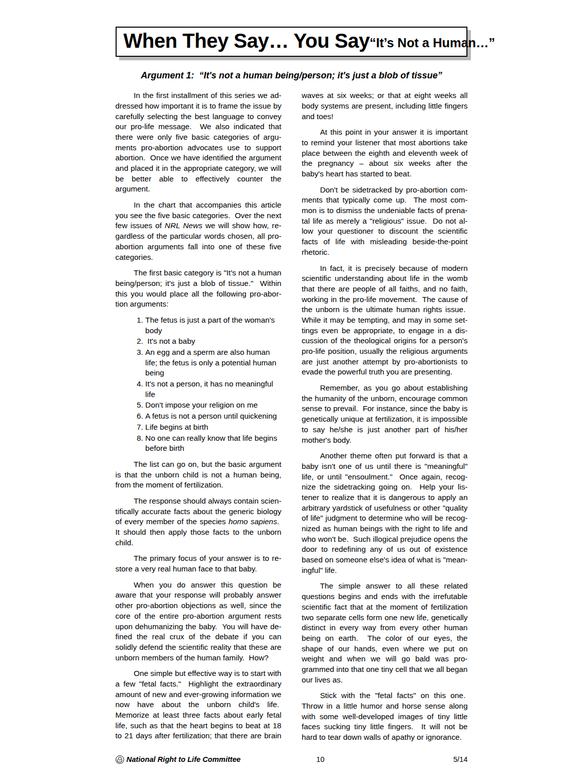When They Say… You Say
“It’s Not a Human…”
Argument 1: “It's not a human being/person; it's just a blob of tissue”
In the first installment of this series we addressed how important it is to frame the issue by carefully selecting the best language to convey our pro-life message. We also indicated that there were only five basic categories of arguments pro-abortion advocates use to support abortion. Once we have identified the argument and placed it in the appropriate category, we will be better able to effectively counter the argument.
In the chart that accompanies this article you see the five basic categories. Over the next few issues of NRL News we will show how, regardless of the particular words chosen, all pro-abortion arguments fall into one of these five categories.
The first basic category is "It's not a human being/person; it's just a blob of tissue." Within this you would place all the following pro-abortion arguments:
The fetus is just a part of the woman's body
It's not a baby
An egg and a sperm are also human life; the fetus is only a potential human being
It's not a person, it has no meaningful life
Don't impose your religion on me
A fetus is not a person until quickening
Life begins at birth
No one can really know that life begins before birth
The list can go on, but the basic argument is that the unborn child is not a human being, from the moment of fertilization.
The response should always contain scientifically accurate facts about the generic biology of every member of the species homo sapiens. It should then apply those facts to the unborn child.
The primary focus of your answer is to restore a very real human face to that baby.
When you do answer this question be aware that your response will probably answer other pro-abortion objections as well, since the core of the entire pro-abortion argument rests upon dehumanizing the baby. You will have defined the real crux of the debate if you can solidly defend the scientific reality that these are unborn members of the human family. How?
One simple but effective way is to start with a few "fetal facts." Highlight the extraordinary amount of new and ever-growing information we now have about the unborn child's life. Memorize at least three facts about early fetal life, such as that the heart begins to beat at 18 to 21 days after fertilization; that there are brain waves at six weeks; or that at eight weeks all body systems are present, including little fingers and toes!
At this point in your answer it is important to remind your listener that most abortions take place between the eighth and eleventh week of the pregnancy – about six weeks after the baby's heart has started to beat.
Don't be sidetracked by pro-abortion comments that typically come up. The most common is to dismiss the undeniable facts of prenatal life as merely a "religious" issue. Do not allow your questioner to discount the scientific facts of life with misleading beside-the-point rhetoric.
In fact, it is precisely because of modern scientific understanding about life in the womb that there are people of all faiths, and no faith, working in the pro-life movement. The cause of the unborn is the ultimate human rights issue. While it may be tempting, and may in some settings even be appropriate, to engage in a discussion of the theological origins for a person's pro-life position, usually the religious arguments are just another attempt by pro-abortionists to evade the powerful truth you are presenting.
Remember, as you go about establishing the humanity of the unborn, encourage common sense to prevail. For instance, since the baby is genetically unique at fertilization, it is impossible to say he/she is just another part of his/her mother's body.
Another theme often put forward is that a baby isn't one of us until there is "meaningful" life, or until "ensoulment." Once again, recognize the sidetracking going on. Help your listener to realize that it is dangerous to apply an arbitrary yardstick of usefulness or other "quality of life" judgment to determine who will be recognized as human beings with the right to life and who won't be. Such illogical prejudice opens the door to redefining any of us out of existence based on someone else's idea of what is "meaningful" life.
The simple answer to all these related questions begins and ends with the irrefutable scientific fact that at the moment of fertilization two separate cells form one new life, genetically distinct in every way from every other human being on earth. The color of our eyes, the shape of our hands, even where we put on weight and when we will go bald was programmed into that one tiny cell that we all began our lives as.
Stick with the "fetal facts" on this one. Throw in a little humor and horse sense along with some well-developed images of tiny little faces sucking tiny little fingers. It will not be hard to tear down walls of apathy or ignorance.
National Right to Life Committee
10
5/14